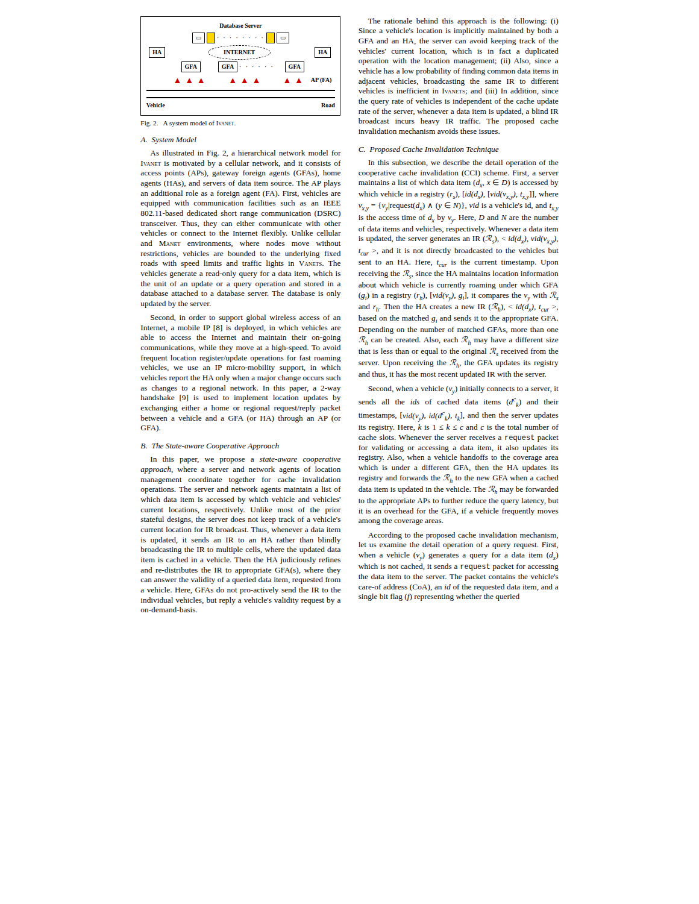| Database Server |
| ▭ · · · · · · · · ▭ |
| HA | INTERNET | HA |
| | GFA | GFA · · · · · · | GFA | |
| | ▲▲▲ | ▲▲▲ | ▲▲ | AP (FA) |
| Vehicle | | Road |
Fig. 2. A system model of Ivanet.
A. System Model
As illustrated in Fig. 2, a hierarchical network model for Ivanet is motivated by a cellular network, and it consists of access points (APs), gateway foreign agents (GFAs), home agents (HAs), and servers of data item source. The AP plays an additional role as a foreign agent (FA). First, vehicles are equipped with communication facilities such as an IEEE 802.11-based dedicated short range communication (DSRC) transceiver. Thus, they can either communicate with other vehicles or connect to the Internet flexibly. Unlike cellular and Manet environments, where nodes move without restrictions, vehicles are bounded to the underlying fixed roads with speed limits and traffic lights in Vanets. The vehicles generate a read-only query for a data item, which is the unit of an update or a query operation and stored in a database attached to a database server. The database is only updated by the server.
Second, in order to support global wireless access of an Internet, a mobile IP [8] is deployed, in which vehicles are able to access the Internet and maintain their on-going communications, while they move at a high-speed. To avoid frequent location register/update operations for fast roaming vehicles, we use an IP micro-mobility support, in which vehicles report the HA only when a major change occurs such as changes to a regional network. In this paper, a 2-way handshake [9] is used to implement location updates by exchanging either a home or regional request/reply packet between a vehicle and a GFA (or HA) through an AP (or GFA).
B. The State-aware Cooperative Approach
In this paper, we propose a state-aware cooperative approach, where a server and network agents of location management coordinate together for cache invalidation operations. The server and network agents maintain a list of which data item is accessed by which vehicle and vehicles' current locations, respectively. Unlike most of the prior stateful designs, the server does not keep track of a vehicle's current location for IR broadcast. Thus, whenever a data item is updated, it sends an IR to an HA rather than blindly broadcasting the IR to multiple cells, where the updated data item is cached in a vehicle. Then the HA judiciously refines and re-distributes the IR to appropriate GFA(s), where they can answer the validity of a queried data item, requested from a vehicle. Here, GFAs do not pro-actively send the IR to the individual vehicles, but reply a vehicle's validity request by a on-demand-basis.
The rationale behind this approach is the following: (i) Since a vehicle's location is implicitly maintained by both a GFA and an HA, the server can avoid keeping track of the vehicles' current location, which is in fact a duplicated operation with the location management; (ii) Also, since a vehicle has a low probability of finding common data items in adjacent vehicles, broadcasting the same IR to different vehicles is inefficient in Ivanets; and (iii) In addition, since the query rate of vehicles is independent of the cache update rate of the server, whenever a data item is updated, a blind IR broadcast incurs heavy IR traffic. The proposed cache invalidation mechanism avoids these issues.
C. Proposed Cache Invalidation Technique
In this subsection, we describe the detail operation of the cooperative cache invalidation (CCI) scheme. First, a server maintains a list of which data item (dx, x ∈ D) is accessed by which vehicle in a registry (rs), [id(dx), [vid(vx,y), tx,y]], where vx,y = {vy|request(dx) ∧ (y ∈ N)}, vid is a vehicle's id, and tx,y is the access time of dx by vy. Here, D and N are the number of data items and vehicles, respectively. Whenever a data item is updated, the server generates an IR (ℛs), < id(dx), vid(vx,y), tcur >, and it is not directly broadcasted to the vehicles but sent to an HA. Here, tcur is the current timestamp. Upon receiving the ℛs, since the HA maintains location information about which vehicle is currently roaming under which GFA (gi) in a registry (rh), [vid(vy), gi], it compares the vy with ℛs and rh. Then the HA creates a new IR (ℛh), < id(dx), tcur >, based on the matched gi and sends it to the appropriate GFA. Depending on the number of matched GFAs, more than one ℛh can be created. Also, each ℛh may have a different size that is less than or equal to the original ℛs received from the server. Upon receiving the ℛh, the GFA updates its registry and thus, it has the most recent updated IR with the server.
Second, when a vehicle (vy) initially connects to a server, it sends all the ids of cached data items (dck) and their timestamps, [vid(vy), id(dck), tk], and then the server updates its registry. Here, k is 1 ≤ k ≤ c and c is the total number of cache slots. Whenever the server receives a request packet for validating or accessing a data item, it also updates its registry. Also, when a vehicle handoffs to the coverage area which is under a different GFA, then the HA updates its registry and forwards the ℛh to the new GFA when a cached data item is updated in the vehicle. The ℛh may be forwarded to the appropriate APs to further reduce the query latency, but it is an overhead for the GFA, if a vehicle frequently moves among the coverage areas.
According to the proposed cache invalidation mechanism, let us examine the detail operation of a query request. First, when a vehicle (vy) generates a query for a data item (dx) which is not cached, it sends a request packet for accessing the data item to the server. The packet contains the vehicle's care-of address (CoA), an id of the requested data item, and a single bit flag (f) representing whether the queried